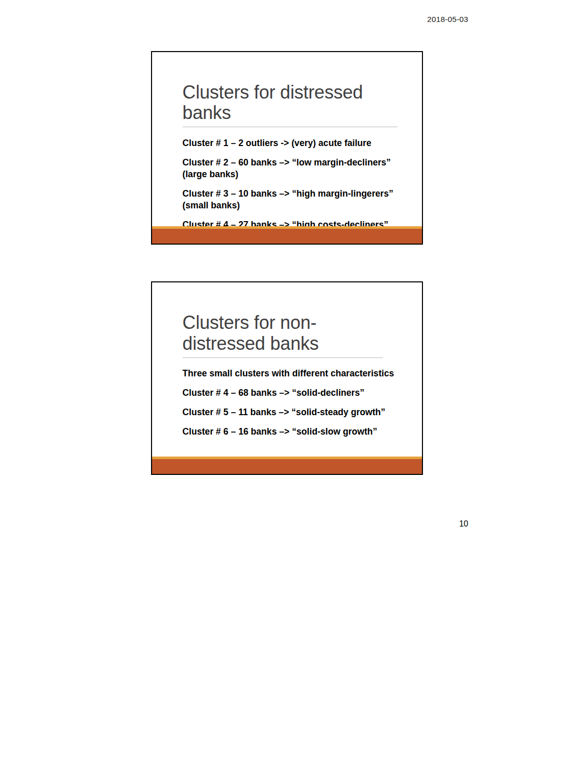2018-05-03
Clusters for distressed banks
Cluster # 1 – 2 outliers -> (very) acute failure
Cluster # 2 – 60 banks –> “low margin-decliners” (large banks)
Cluster # 3 – 10 banks –> “high margin-lingerers” (small banks)
Cluster # 4 – 27 banks –> “high costs-decliners” (medium-sized banks)
Clusters for non-distressed banks
Three small clusters with different characteristics
Cluster # 4 – 68 banks –> “solid-decliners”
Cluster # 5 – 11 banks –> “solid-steady growth”
Cluster # 6 – 16 banks –> “solid-slow growth”
10